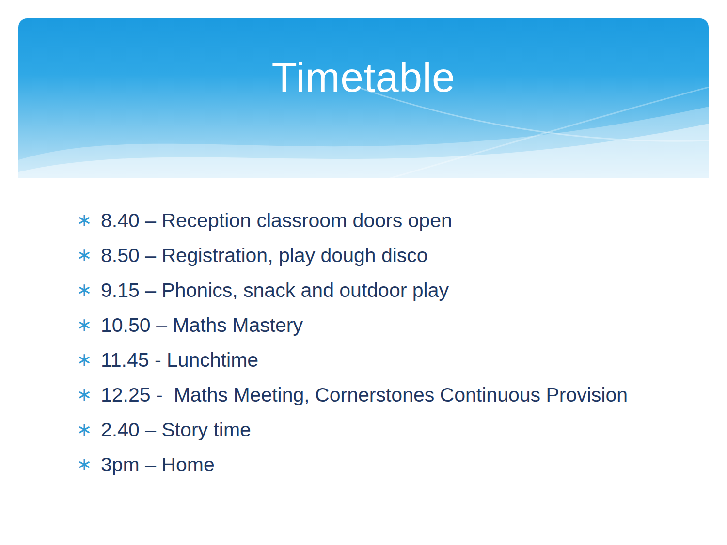Timetable
8.40 – Reception classroom doors open
8.50 – Registration, play dough disco
9.15 – Phonics, snack and outdoor play
10.50 – Maths Mastery
11.45 - Lunchtime
12.25 - Maths Meeting, Cornerstones Continuous Provision
2.40 – Story time
3pm – Home